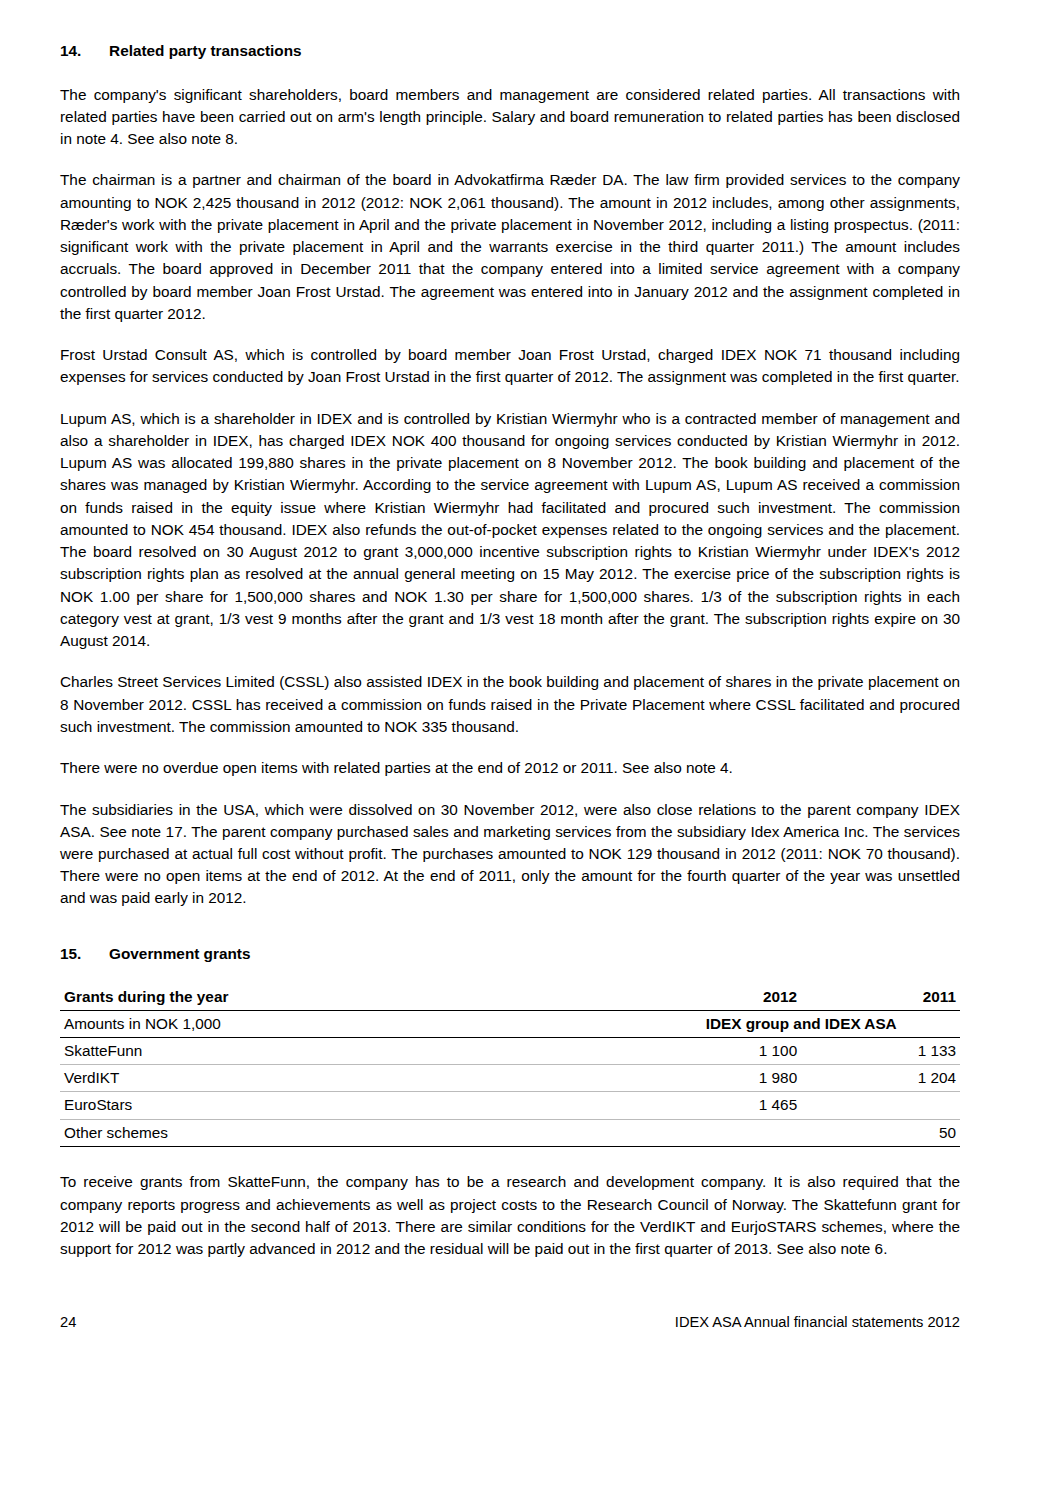14. Related party transactions
The company's significant shareholders, board members and management are considered related parties. All transactions with related parties have been carried out on arm's length principle. Salary and board remuneration to related parties has been disclosed in note 4. See also note 8.
The chairman is a partner and chairman of the board in Advokatfirma Ræder DA. The law firm provided services to the company amounting to NOK 2,425 thousand in 2012 (2012: NOK 2,061 thousand). The amount in 2012 includes, among other assignments, Ræder's work with the private placement in April and the private placement in November 2012, including a listing prospectus. (2011: significant work with the private placement in April and the warrants exercise in the third quarter 2011.) The amount includes accruals. The board approved in December 2011 that the company entered into a limited service agreement with a company controlled by board member Joan Frost Urstad. The agreement was entered into in January 2012 and the assignment completed in the first quarter 2012.
Frost Urstad Consult AS, which is controlled by board member Joan Frost Urstad, charged IDEX NOK 71 thousand including expenses for services conducted by Joan Frost Urstad in the first quarter of 2012. The assignment was completed in the first quarter.
Lupum AS, which is a shareholder in IDEX and is controlled by Kristian Wiermyhr who is a contracted member of management and also a shareholder in IDEX, has charged IDEX NOK 400 thousand for ongoing services conducted by Kristian Wiermyhr in 2012. Lupum AS was allocated 199,880 shares in the private placement on 8 November 2012. The book building and placement of the shares was managed by Kristian Wiermyhr. According to the service agreement with Lupum AS, Lupum AS received a commission on funds raised in the equity issue where Kristian Wiermyhr had facilitated and procured such investment. The commission amounted to NOK 454 thousand. IDEX also refunds the out-of-pocket expenses related to the ongoing services and the placement. The board resolved on 30 August 2012 to grant 3,000,000 incentive subscription rights to Kristian Wiermyhr under IDEX's 2012 subscription rights plan as resolved at the annual general meeting on 15 May 2012. The exercise price of the subscription rights is NOK 1.00 per share for 1,500,000 shares and NOK 1.30 per share for 1,500,000 shares. 1/3 of the subscription rights in each category vest at grant, 1/3 vest 9 months after the grant and 1/3 vest 18 month after the grant. The subscription rights expire on 30 August 2014.
Charles Street Services Limited (CSSL) also assisted IDEX in the book building and placement of shares in the private placement on 8 November 2012. CSSL has received a commission on funds raised in the Private Placement where CSSL facilitated and procured such investment. The commission amounted to NOK 335 thousand.
There were no overdue open items with related parties at the end of 2012 or 2011. See also note 4.
The subsidiaries in the USA, which were dissolved on 30 November 2012, were also close relations to the parent company IDEX ASA. See note 17. The parent company purchased sales and marketing services from the subsidiary Idex America Inc. The services were purchased at actual full cost without profit. The purchases amounted to NOK 129 thousand in 2012 (2011: NOK 70 thousand). There were no open items at the end of 2012. At the end of 2011, only the amount for the fourth quarter of the year was unsettled and was paid early in 2012.
15. Government grants
| Amounts in NOK 1,000 | IDEX group and IDEX ASA |
| Grants during the year | 2012 | 2011 |
| SkatteFunn | 1 100 | 1 133 |
| VerdIKT | 1 980 | 1 204 |
| EuroStars | 1 465 | |
| Other schemes | | 50 |
To receive grants from SkatteFunn, the company has to be a research and development company. It is also required that the company reports progress and achievements as well as project costs to the Research Council of Norway. The Skattefunn grant for 2012 will be paid out in the second half of 2013. There are similar conditions for the VerdIKT and EurjoSTARS schemes, where the support for 2012 was partly advanced in 2012 and the residual will be paid out in the first quarter of 2013. See also note 6.
24
IDEX ASA Annual financial statements 2012